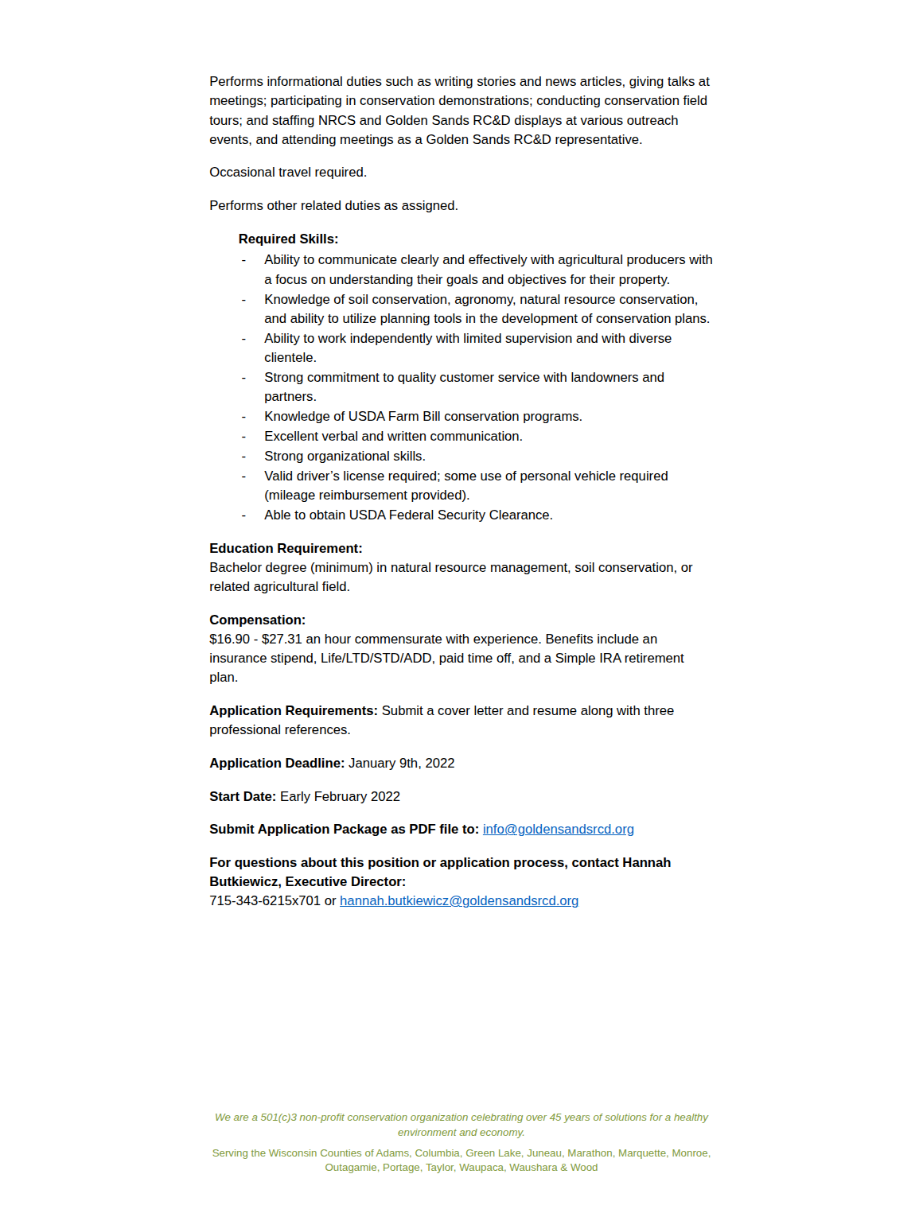Performs informational duties such as writing stories and news articles, giving talks at meetings; participating in conservation demonstrations; conducting conservation field tours; and staffing NRCS and Golden Sands RC&D displays at various outreach events, and attending meetings as a Golden Sands RC&D representative.
Occasional travel required.
Performs other related duties as assigned.
Required Skills:
Ability to communicate clearly and effectively with agricultural producers with a focus on understanding their goals and objectives for their property.
Knowledge of soil conservation, agronomy, natural resource conservation, and ability to utilize planning tools in the development of conservation plans.
Ability to work independently with limited supervision and with diverse clientele.
Strong commitment to quality customer service with landowners and partners.
Knowledge of USDA Farm Bill conservation programs.
Excellent verbal and written communication.
Strong organizational skills.
Valid driver’s license required; some use of personal vehicle required (mileage reimbursement provided).
Able to obtain USDA Federal Security Clearance.
Education Requirement:
Bachelor degree (minimum) in natural resource management, soil conservation, or related agricultural field.
Compensation:
$16.90 - $27.31 an hour commensurate with experience. Benefits include an insurance stipend, Life/LTD/STD/ADD, paid time off, and a Simple IRA retirement plan.
Application Requirements: Submit a cover letter and resume along with three professional references.
Application Deadline: January 9th, 2022
Start Date: Early February 2022
Submit Application Package as PDF file to: info@goldensandsrcd.org
For questions about this position or application process, contact Hannah Butkiewicz, Executive Director:
715-343-6215x701 or hannah.butkiewicz@goldensandsrcd.org
We are a 501(c)3 non-profit conservation organization celebrating over 45 years of solutions for a healthy environment and economy.
Serving the Wisconsin Counties of Adams, Columbia, Green Lake, Juneau, Marathon, Marquette, Monroe, Outagamie, Portage, Taylor, Waupaca, Waushara & Wood